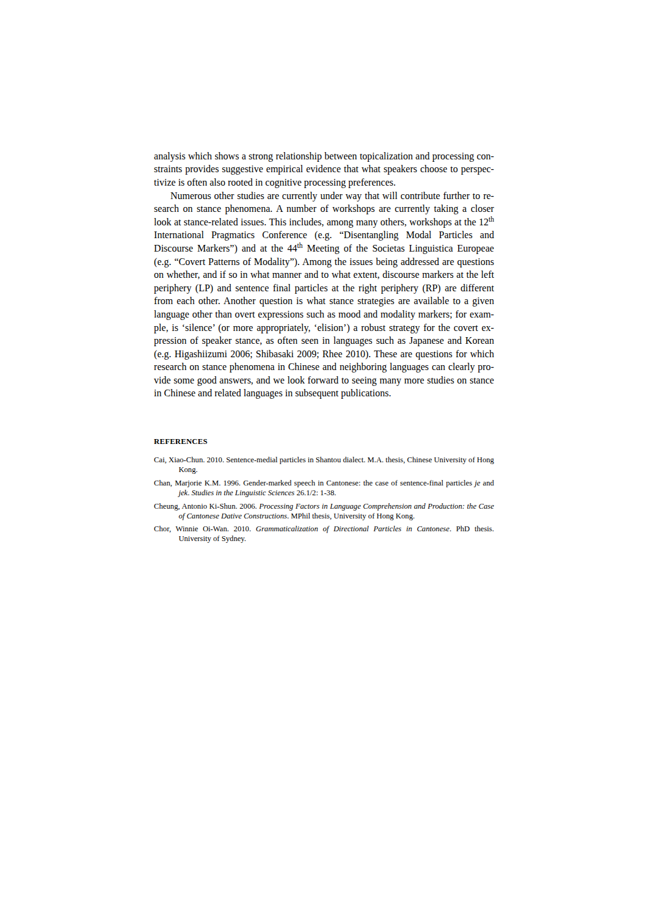analysis which shows a strong relationship between topicalization and processing constraints provides suggestive empirical evidence that what speakers choose to perspectivize is often also rooted in cognitive processing preferences.
Numerous other studies are currently under way that will contribute further to research on stance phenomena. A number of workshops are currently taking a closer look at stance-related issues. This includes, among many others, workshops at the 12th International Pragmatics Conference (e.g. “Disentangling Modal Particles and Discourse Markers”) and at the 44th Meeting of the Societas Linguistica Europeae (e.g. “Covert Patterns of Modality”). Among the issues being addressed are questions on whether, and if so in what manner and to what extent, discourse markers at the left periphery (LP) and sentence final particles at the right periphery (RP) are different from each other. Another question is what stance strategies are available to a given language other than overt expressions such as mood and modality markers; for example, is ‘silence’ (or more appropriately, ‘elision’) a robust strategy for the covert expression of speaker stance, as often seen in languages such as Japanese and Korean (e.g. Higashiizumi 2006; Shibasaki 2009; Rhee 2010). These are questions for which research on stance phenomena in Chinese and neighboring languages can clearly provide some good answers, and we look forward to seeing many more studies on stance in Chinese and related languages in subsequent publications.
References
Cai, Xiao-Chun. 2010. Sentence-medial particles in Shantou dialect. M.A. thesis, Chinese University of Hong Kong.
Chan, Marjorie K.M. 1996. Gender-marked speech in Cantonese: the case of sentence-final particles je and jek. Studies in the Linguistic Sciences 26.1/2: 1-38.
Cheung, Antonio Ki-Shun. 2006. Processing Factors in Language Comprehension and Production: the Case of Cantonese Dative Constructions. MPhil thesis, University of Hong Kong.
Chor, Winnie Oi-Wan. 2010. Grammaticalization of Directional Particles in Cantonese. PhD thesis. University of Sydney.